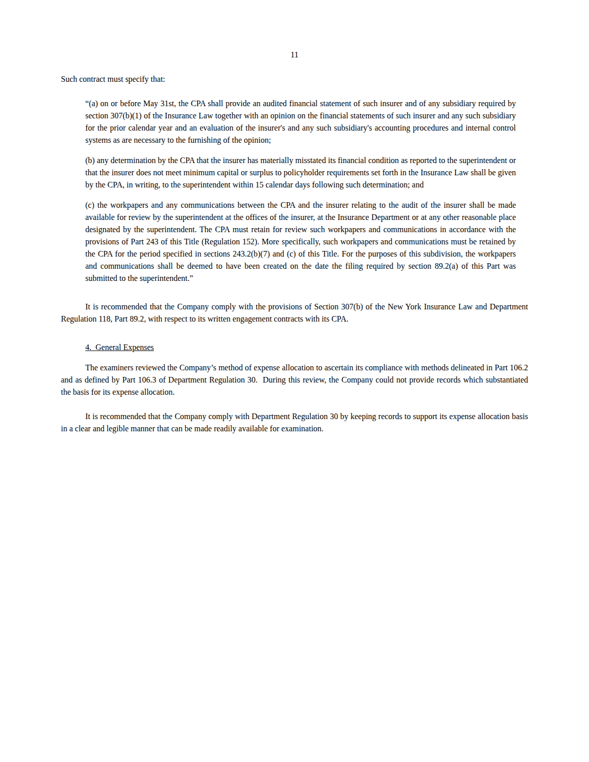11
Such contract must specify that:
“(a) on or before May 31st, the CPA shall provide an audited financial statement of such insurer and of any subsidiary required by section 307(b)(1) of the Insurance Law together with an opinion on the financial statements of such insurer and any such subsidiary for the prior calendar year and an evaluation of the insurer's and any such subsidiary's accounting procedures and internal control systems as are necessary to the furnishing of the opinion;
(b) any determination by the CPA that the insurer has materially misstated its financial condition as reported to the superintendent or that the insurer does not meet minimum capital or surplus to policyholder requirements set forth in the Insurance Law shall be given by the CPA, in writing, to the superintendent within 15 calendar days following such determination; and
(c) the workpapers and any communications between the CPA and the insurer relating to the audit of the insurer shall be made available for review by the superintendent at the offices of the insurer, at the Insurance Department or at any other reasonable place designated by the superintendent. The CPA must retain for review such workpapers and communications in accordance with the provisions of Part 243 of this Title (Regulation 152). More specifically, such workpapers and communications must be retained by the CPA for the period specified in sections 243.2(b)(7) and (c) of this Title. For the purposes of this subdivision, the workpapers and communications shall be deemed to have been created on the date the filing required by section 89.2(a) of this Part was submitted to the superintendent.”
It is recommended that the Company comply with the provisions of Section 307(b) of the New York Insurance Law and Department Regulation 118, Part 89.2, with respect to its written engagement contracts with its CPA.
4. General Expenses
The examiners reviewed the Company’s method of expense allocation to ascertain its compliance with methods delineated in Part 106.2 and as defined by Part 106.3 of Department Regulation 30. During this review, the Company could not provide records which substantiated the basis for its expense allocation.
It is recommended that the Company comply with Department Regulation 30 by keeping records to support its expense allocation basis in a clear and legible manner that can be made readily available for examination.